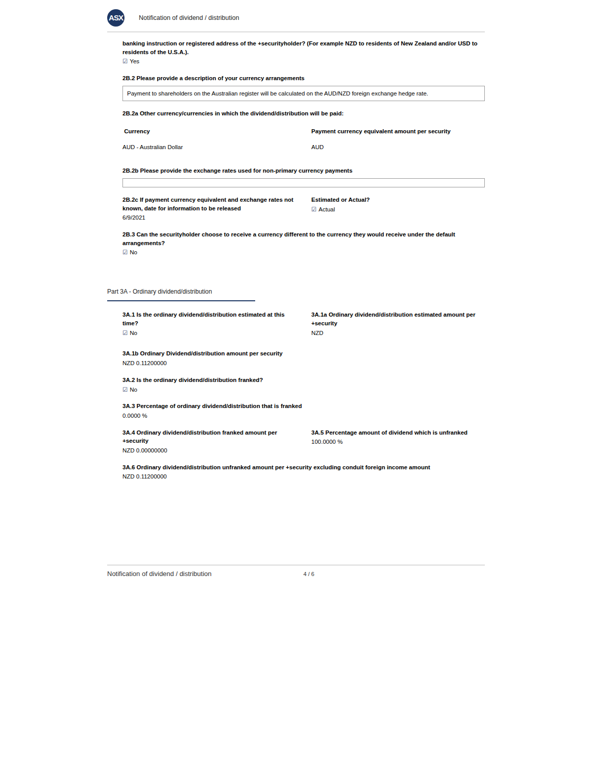ASX
Notification of dividend / distribution
banking instruction or registered address of the +securityholder? (For example NZD to residents of New Zealand and/or USD to residents of the U.S.A.).
☑Yes
2B.2 Please provide a description of your currency arrangements
Payment to shareholders on the Australian register will be calculated on the AUD/NZD foreign exchange hedge rate.
2B.2a Other currency/currencies in which the dividend/distribution will be paid:
Currency
Payment currency equivalent amount per security
AUD - Australian Dollar
AUD
2B.2b Please provide the exchange rates used for non-primary currency payments
2B.2c If payment currency equivalent and exchange rates not known, date for information to be released
6/9/2021
Estimated or Actual?
☑Actual
2B.3 Can the securityholder choose to receive a currency different to the currency they would receive under the default arrangements?
☑No
Part 3A - Ordinary dividend/distribution
3A.1 Is the ordinary dividend/distribution estimated at this time?
☑No
3A.1a Ordinary dividend/distribution estimated amount per +security
NZD
3A.1b Ordinary Dividend/distribution amount per security
NZD 0.11200000
3A.2 Is the ordinary dividend/distribution franked?
☑No
3A.3 Percentage of ordinary dividend/distribution that is franked
0.0000 %
3A.4 Ordinary dividend/distribution franked amount per +security
NZD 0.00000000
3A.5 Percentage amount of dividend which is unfranked
100.0000 %
3A.6 Ordinary dividend/distribution unfranked amount per +security excluding conduit foreign income amount
NZD 0.11200000
Notification of dividend / distribution
4 / 6